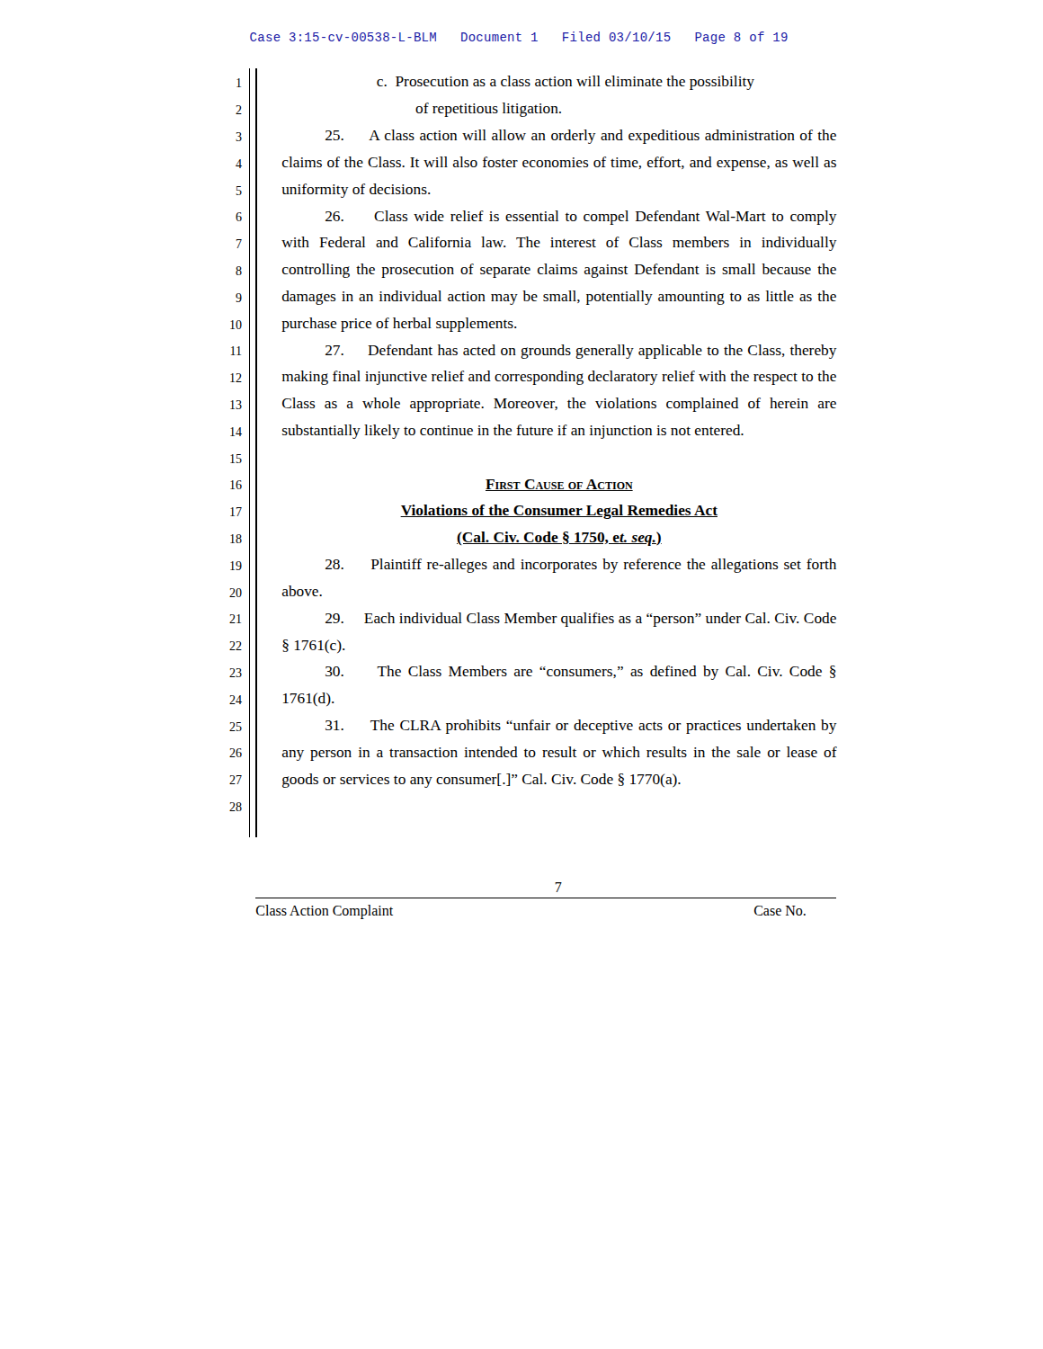Case 3:15-cv-00538-L-BLM Document 1 Filed 03/10/15 Page 8 of 19
1
2
3
4
5
6
7
8
9
10
11
12
13
14
15
16
17
18
19
20
21
22
23
24
25
26
27
28
c. Prosecution as a class action will eliminate the possibility of repetitious litigation.
25. A class action will allow an orderly and expeditious administration of the claims of the Class. It will also foster economies of time, effort, and expense, as well as uniformity of decisions.
26. Class wide relief is essential to compel Defendant Wal-Mart to comply with Federal and California law. The interest of Class members in individually controlling the prosecution of separate claims against Defendant is small because the damages in an individual action may be small, potentially amounting to as little as the purchase price of herbal supplements.
27. Defendant has acted on grounds generally applicable to the Class, thereby making final injunctive relief and corresponding declaratory relief with the respect to the Class as a whole appropriate. Moreover, the violations complained of herein are substantially likely to continue in the future if an injunction is not entered.
First Cause of Action
Violations of the Consumer Legal Remedies Act
(Cal. Civ. Code § 1750, et. seq.)
28. Plaintiff re-alleges and incorporates by reference the allegations set forth above.
29. Each individual Class Member qualifies as a “person” under Cal. Civ. Code § 1761(c).
30. The Class Members are “consumers,” as defined by Cal. Civ. Code § 1761(d).
31. The CLRA prohibits “unfair or deceptive acts or practices undertaken by any person in a transaction intended to result or which results in the sale or lease of goods or services to any consumer[.]” Cal. Civ. Code § 1770(a).
7
Class Action Complaint Case No.